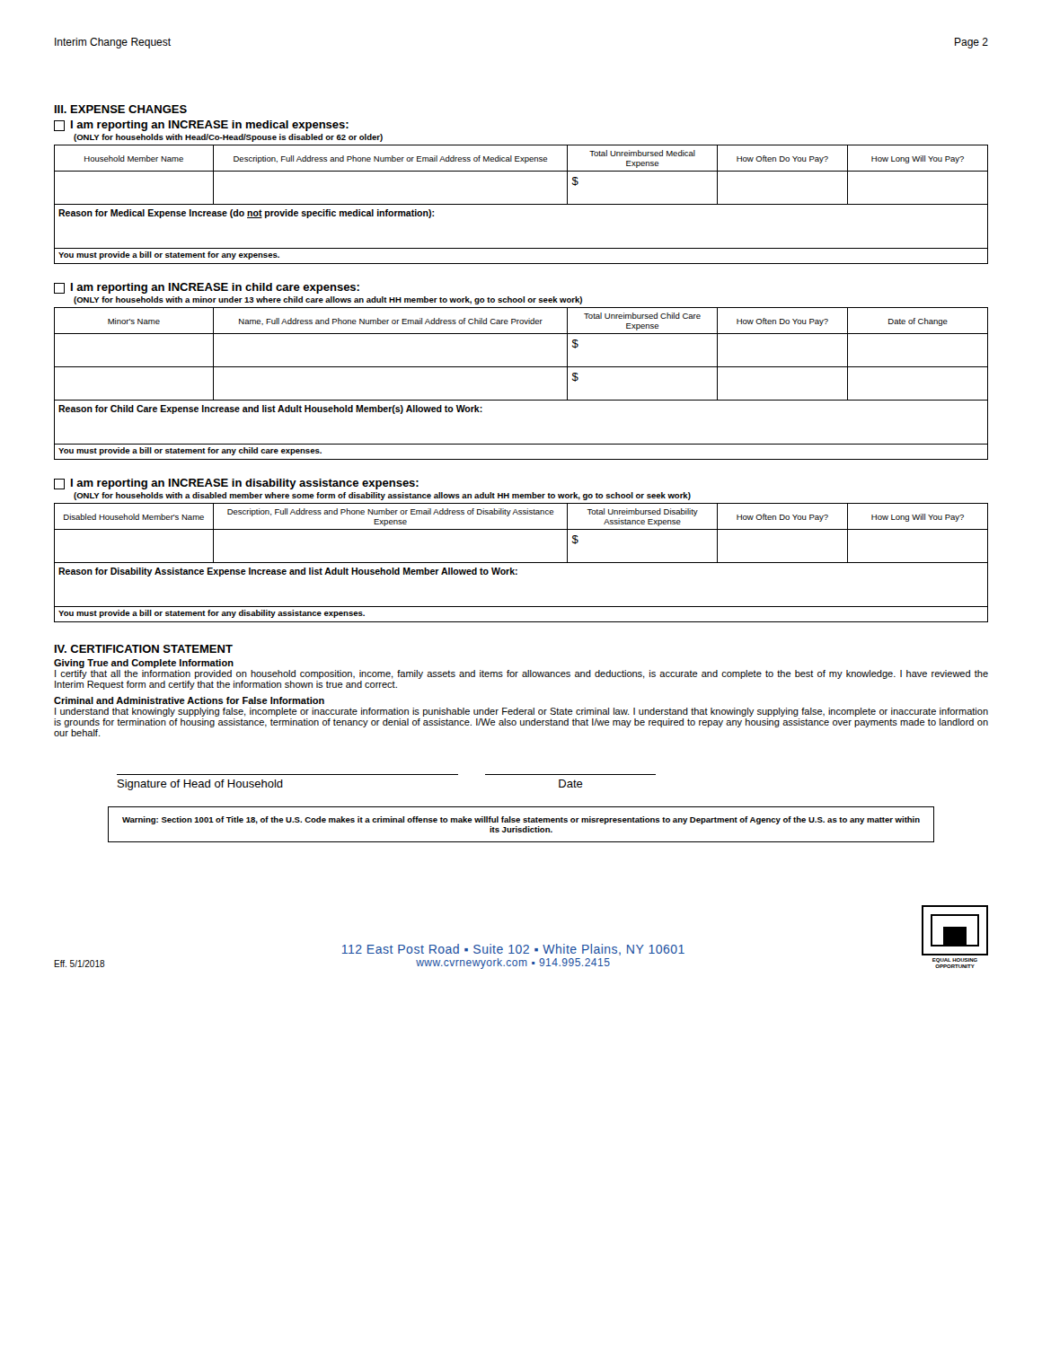Interim Change Request
Page 2
III. EXPENSE CHANGES
I am reporting an INCREASE in medical expenses:
(ONLY for households with Head/Co-Head/Spouse is disabled or 62 or older)
| Household Member Name | Description, Full Address and Phone Number or Email Address of Medical Expense | Total Unreimbursed Medical Expense | How Often Do You Pay? | How Long Will You Pay? |
| --- | --- | --- | --- | --- |
| | | $ | | |
| Reason for Medical Expense Increase (do not provide specific medical information): |
| You must provide a bill or statement for any expenses. |
I am reporting an INCREASE in child care expenses:
(ONLY for households with a minor under 13 where child care allows an adult HH member to work, go to school or seek work)
| Minor's Name | Name, Full Address and Phone Number or Email Address of Child Care Provider | Total Unreimbursed Child Care Expense | How Often Do You Pay? | Date of Change |
| --- | --- | --- | --- | --- |
| | | $ | | |
| | | $ | | |
| Reason for Child Care Expense Increase and list Adult Household Member(s) Allowed to Work: |
| You must provide a bill or statement for any child care expenses. |
I am reporting an INCREASE in disability assistance expenses:
(ONLY for households with a disabled member where some form of disability assistance allows an adult HH member to work, go to school or seek work)
| Disabled Household Member's Name | Description, Full Address and Phone Number or Email Address of Disability Assistance Expense | Total Unreimbursed Disability Assistance Expense | How Often Do You Pay? | How Long Will You Pay? |
| --- | --- | --- | --- | --- |
| | | $ | | |
| Reason for Disability Assistance Expense Increase and list Adult Household Member Allowed to Work: |
| You must provide a bill or statement for any disability assistance expenses. |
IV. CERTIFICATION STATEMENT
Giving True and Complete Information
I certify that all the information provided on household composition, income, family assets and items for allowances and deductions, is accurate and complete to the best of my knowledge. I have reviewed the Interim Request form and certify that the information shown is true and correct.
Criminal and Administrative Actions for False Information
I understand that knowingly supplying false, incomplete or inaccurate information is punishable under Federal or State criminal law. I understand that knowingly supplying false, incomplete or inaccurate information is grounds for termination of housing assistance, termination of tenancy or denial of assistance. I/We also understand that I/we may be required to repay any housing assistance over payments made to landlord on our behalf.
Signature of Head of Household
Date
Warning: Section 1001 of Title 18, of the U.S. Code makes it a criminal offense to make willful false statements or misrepresentations to any Department of Agency of the U.S. as to any matter within its Jurisdiction.
Eff. 5/1/2018
112 East Post Road ▪ Suite 102 ▪ White Plains, NY 10601
www.cvrnewyork.com ▪ 914.995.2415
EQUAL HOUSING
OPPORTUNITY